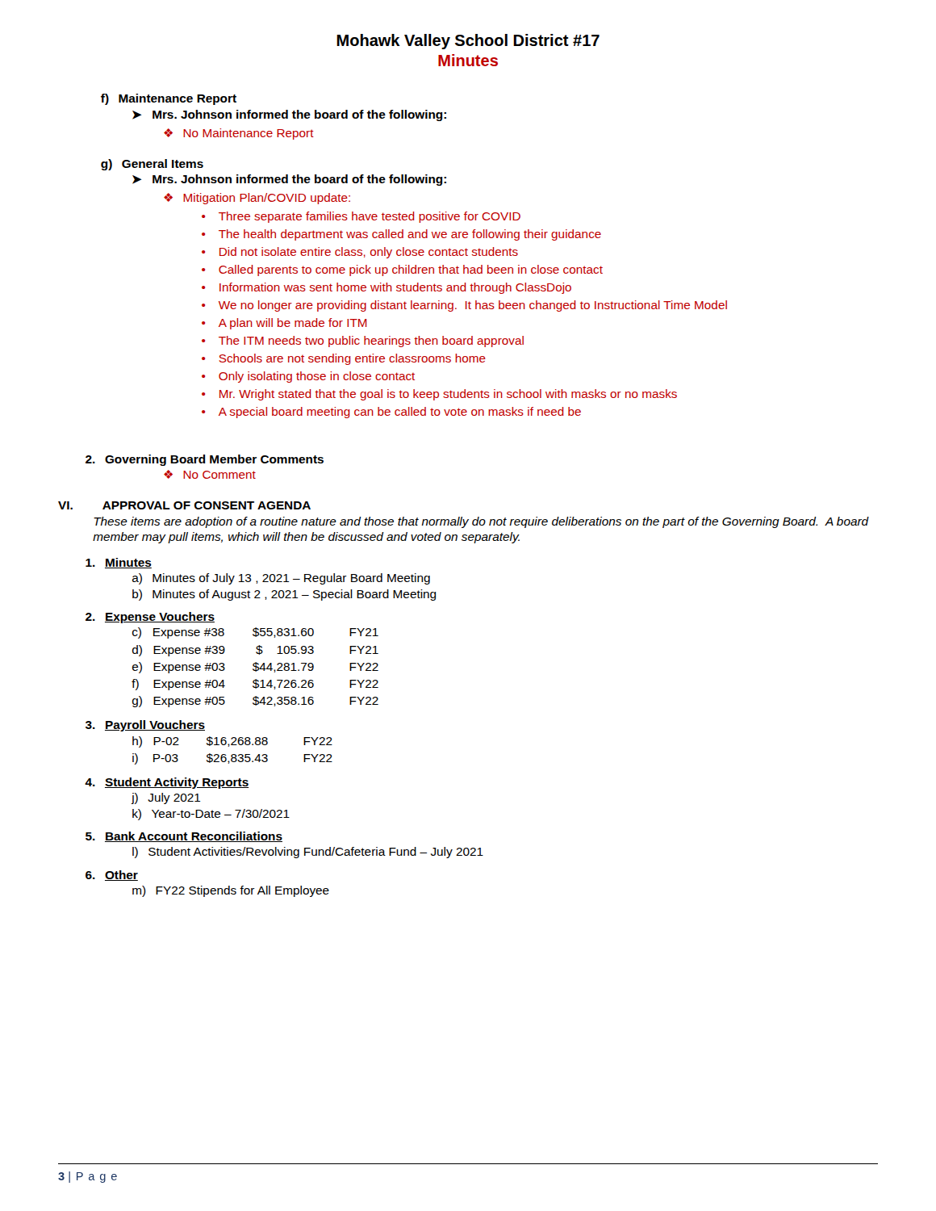Mohawk Valley School District #17
Minutes
f)
Maintenance Report
Mrs. Johnson informed the board of the following:
No Maintenance Report
g)
General Items
Mrs. Johnson informed the board of the following:
Mitigation Plan/COVID update:
Three separate families have tested positive for COVID
The health department was called and we are following their guidance
Did not isolate entire class, only close contact students
Called parents to come pick up children that had been in close contact
Information was sent home with students and through ClassDojo
We no longer are providing distant learning. It has been changed to Instructional Time Model
A plan will be made for ITM
The ITM needs two public hearings then board approval
Schools are not sending entire classrooms home
Only isolating those in close contact
Mr. Wright stated that the goal is to keep students in school with masks or no masks
A special board meeting can be called to vote on masks if need be
2.
Governing Board Member Comments
No Comment
VI.
APPROVAL OF CONSENT AGENDA
These items are adoption of a routine nature and those that normally do not require deliberations on the part of the Governing Board. A board member may pull items, which will then be discussed and voted on separately.
1.
Minutes
a)
Minutes of July 13 , 2021 – Regular Board Meeting
b)
Minutes of August 2 , 2021 – Special Board Meeting
2.
Expense Vouchers
| c) Expense #38 | $55,831.60 | FY21 |
| d) Expense #39 | $ 105.93 | FY21 |
| e) Expense #03 | $44,281.79 | FY22 |
| f) Expense #04 | $14,726.26 | FY22 |
| g) Expense #05 | $42,358.16 | FY22 |
3.
Payroll Vouchers
| h) P-02 | $16,268.88 | FY22 |
| i) P-03 | $26,835.43 | FY22 |
4.
Student Activity Reports
j)
July 2021
k)
Year-to-Date – 7/30/2021
5.
Bank Account Reconciliations
l)
Student Activities/Revolving Fund/Cafeteria Fund – July 2021
6.
Other
m)
FY22 Stipends for All Employee
3 | P a g e